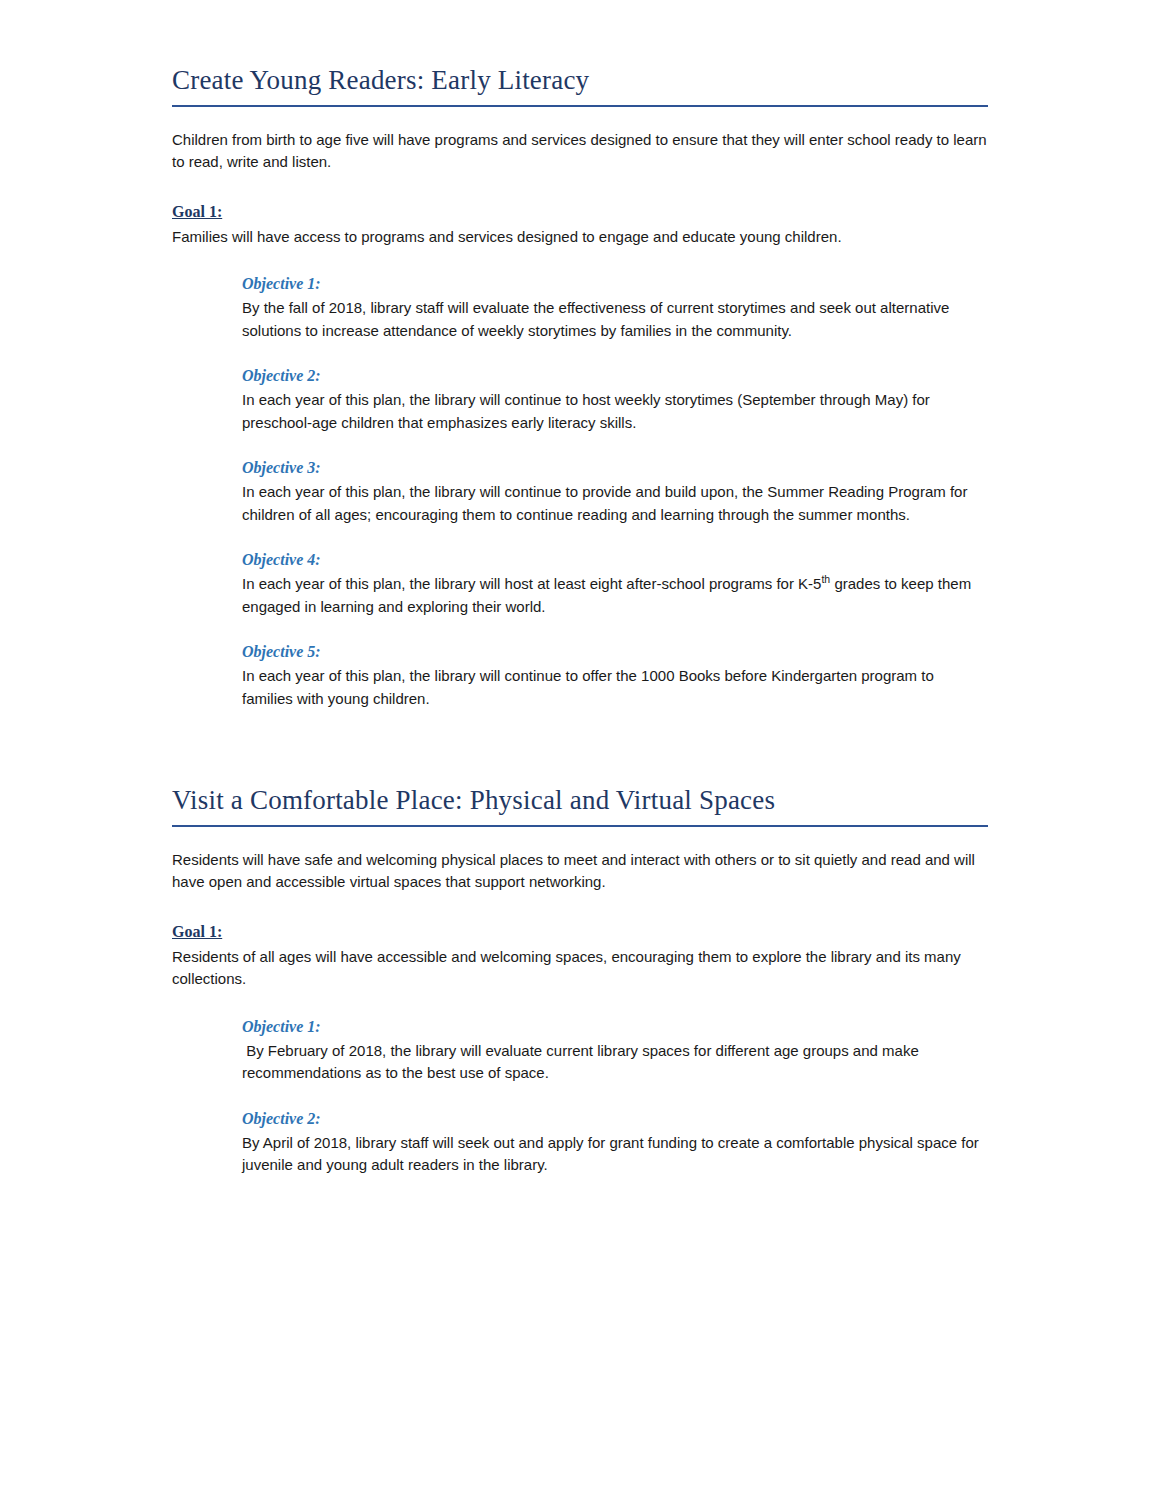Create Young Readers: Early Literacy
Children from birth to age five will have programs and services designed to ensure that they will enter school ready to learn to read, write and listen.
Goal 1:
Families will have access to programs and services designed to engage and educate young children.
Objective 1:
By the fall of 2018, library staff will evaluate the effectiveness of current storytimes and seek out alternative solutions to increase attendance of weekly storytimes by families in the community.
Objective 2:
In each year of this plan, the library will continue to host weekly storytimes (September through May) for preschool-age children that emphasizes early literacy skills.
Objective 3:
In each year of this plan, the library will continue to provide and build upon, the Summer Reading Program for children of all ages; encouraging them to continue reading and learning through the summer months.
Objective 4:
In each year of this plan, the library will host at least eight after-school programs for K-5th grades to keep them engaged in learning and exploring their world.
Objective 5:
In each year of this plan, the library will continue to offer the 1000 Books before Kindergarten program to families with young children.
Visit a Comfortable Place: Physical and Virtual Spaces
Residents will have safe and welcoming physical places to meet and interact with others or to sit quietly and read and will have open and accessible virtual spaces that support networking.
Goal 1:
Residents of all ages will have accessible and welcoming spaces, encouraging them to explore the library and its many collections.
Objective 1:
By February of 2018, the library will evaluate current library spaces for different age groups and make recommendations as to the best use of space.
Objective 2:
By April of 2018, library staff will seek out and apply for grant funding to create a comfortable physical space for juvenile and young adult readers in the library.